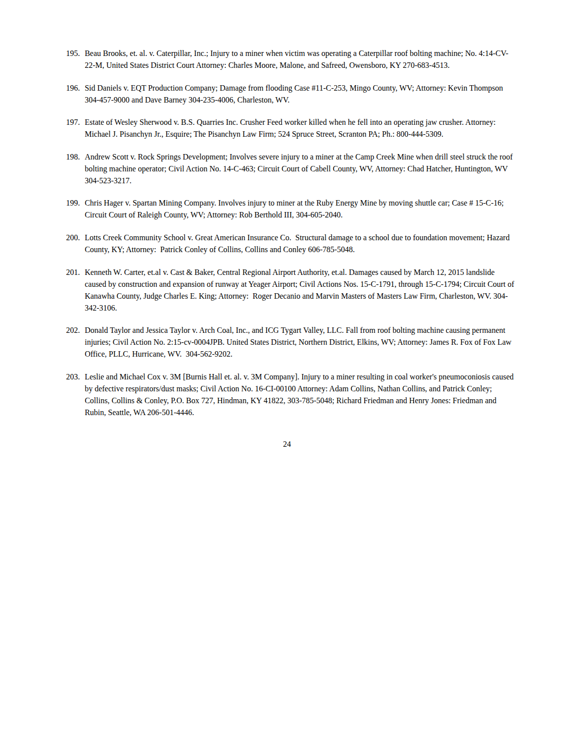195. Beau Brooks, et. al. v. Caterpillar, Inc.; Injury to a miner when victim was operating a Caterpillar roof bolting machine; No. 4:14-CV-22-M, United States District Court Attorney: Charles Moore, Malone, and Safreed, Owensboro, KY 270-683-4513.
196. Sid Daniels v. EQT Production Company; Damage from flooding Case #11-C-253, Mingo County, WV; Attorney: Kevin Thompson 304-457-9000 and Dave Barney 304-235-4006, Charleston, WV.
197. Estate of Wesley Sherwood v. B.S. Quarries Inc. Crusher Feed worker killed when he fell into an operating jaw crusher. Attorney: Michael J. Pisanchyn Jr., Esquire; The Pisanchyn Law Firm; 524 Spruce Street, Scranton PA; Ph.: 800-444-5309.
198. Andrew Scott v. Rock Springs Development; Involves severe injury to a miner at the Camp Creek Mine when drill steel struck the roof bolting machine operator; Civil Action No. 14-C-463; Circuit Court of Cabell County, WV, Attorney: Chad Hatcher, Huntington, WV 304-523-3217.
199. Chris Hager v. Spartan Mining Company. Involves injury to miner at the Ruby Energy Mine by moving shuttle car; Case # 15-C-16; Circuit Court of Raleigh County, WV; Attorney: Rob Berthold III, 304-605-2040.
200. Lotts Creek Community School v. Great American Insurance Co. Structural damage to a school due to foundation movement; Hazard County, KY; Attorney: Patrick Conley of Collins, Collins and Conley 606-785-5048.
201. Kenneth W. Carter, et.al v. Cast & Baker, Central Regional Airport Authority, et.al. Damages caused by March 12, 2015 landslide caused by construction and expansion of runway at Yeager Airport; Civil Actions Nos. 15-C-1791, through 15-C-1794; Circuit Court of Kanawha County, Judge Charles E. King; Attorney: Roger Decanio and Marvin Masters of Masters Law Firm, Charleston, WV. 304-342-3106.
202. Donald Taylor and Jessica Taylor v. Arch Coal, Inc., and ICG Tygart Valley, LLC. Fall from roof bolting machine causing permanent injuries; Civil Action No. 2:15-cv-0004JPB. United States District, Northern District, Elkins, WV; Attorney: James R. Fox of Fox Law Office, PLLC, Hurricane, WV. 304-562-9202.
203. Leslie and Michael Cox v. 3M [Burnis Hall et. al. v. 3M Company]. Injury to a miner resulting in coal worker's pneumoconiosis caused by defective respirators/dust masks; Civil Action No. 16-CI-00100 Attorney: Adam Collins, Nathan Collins, and Patrick Conley; Collins, Collins & Conley, P.O. Box 727, Hindman, KY 41822, 303-785-5048; Richard Friedman and Henry Jones: Friedman and Rubin, Seattle, WA 206-501-4446.
24